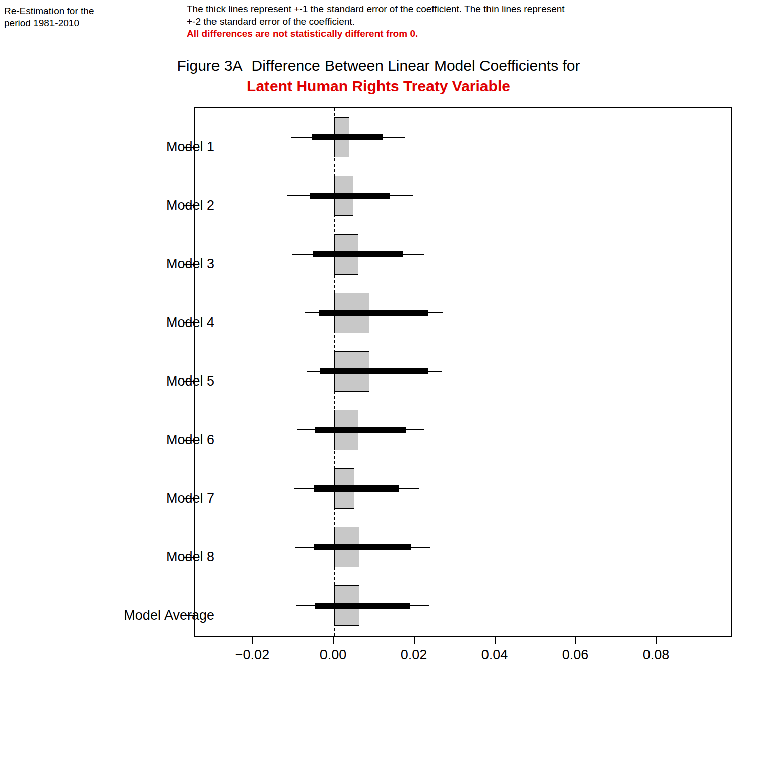Re-Estimation for the period 1981-2010
The thick lines represent +-1 the standard error of the coefficient. The thin lines represent +-2 the standard error of the coefficient.
All differences are not statistically different from 0.
Figure 3ADifference Between Linear Model Coefficients for
Latent Human Rights Treaty Variable
Model 1
Model 2
Model 3
Model 4
Model 5
Model 6
Model 7
Model 8
Model Average
−0.02
0.00
0.02
0.04
0.06
0.08